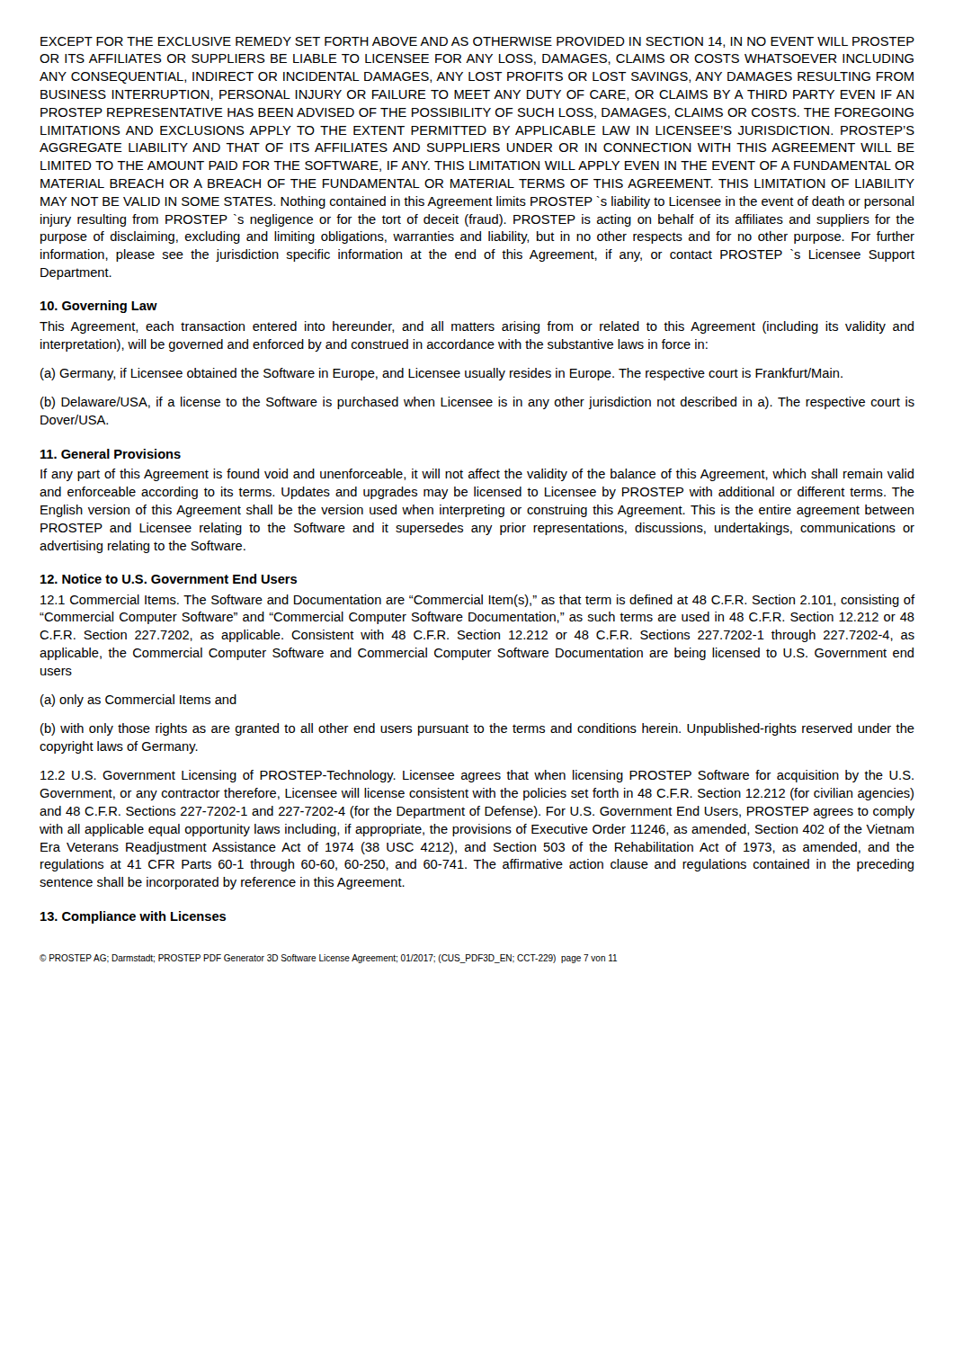EXCEPT FOR THE EXCLUSIVE REMEDY SET FORTH ABOVE AND AS OTHERWISE PROVIDED IN SECTION 14, IN NO EVENT WILL PROSTEP OR ITS AFFILIATES OR SUPPLIERS BE LIABLE TO LICENSEE FOR ANY LOSS, DAMAGES, CLAIMS OR COSTS WHATSOEVER INCLUDING ANY CONSEQUENTIAL, INDIRECT OR INCIDENTAL DAMAGES, ANY LOST PROFITS OR LOST SAVINGS, ANY DAMAGES RESULTING FROM BUSINESS INTERRUPTION, PERSONAL INJURY OR FAILURE TO MEET ANY DUTY OF CARE, OR CLAIMS BY A THIRD PARTY EVEN IF AN PROSTEP REPRESENTATIVE HAS BEEN ADVISED OF THE POSSIBILITY OF SUCH LOSS, DAMAGES, CLAIMS OR COSTS. THE FOREGOING LIMITATIONS AND EXCLUSIONS APPLY TO THE EXTENT PERMITTED BY APPLICABLE LAW IN LICENSEE’S JURISDICTION. PROSTEP’S AGGREGATE LIABILITY AND THAT OF ITS AFFILIATES AND SUPPLIERS UNDER OR IN CONNECTION WITH THIS AGREEMENT WILL BE LIMITED TO THE AMOUNT PAID FOR THE SOFTWARE, IF ANY. THIS LIMITATION WILL APPLY EVEN IN THE EVENT OF A FUNDAMENTAL OR MATERIAL BREACH OR A BREACH OF THE FUNDAMENTAL OR MATERIAL TERMS OF THIS AGREEMENT. THIS LIMITATION OF LIABILITY MAY NOT BE VALID IN SOME STATES. Nothing contained in this Agreement limits PROSTEP `s liability to Licensee in the event of death or personal injury resulting from PROSTEP `s negligence or for the tort of deceit (fraud). PROSTEP is acting on behalf of its affiliates and suppliers for the purpose of disclaiming, excluding and limiting obligations, warranties and liability, but in no other respects and for no other purpose. For further information, please see the jurisdiction specific information at the end of this Agreement, if any, or contact PROSTEP `s Licensee Support Department.
10. Governing Law
This Agreement, each transaction entered into hereunder, and all matters arising from or related to this Agreement (including its validity and interpretation), will be governed and enforced by and construed in accordance with the substantive laws in force in:
(a) Germany, if Licensee obtained the Software in Europe, and Licensee usually resides in Europe. The respective court is Frankfurt/Main.
(b) Delaware/USA, if a license to the Software is purchased when Licensee is in any other jurisdiction not described in a). The respective court is Dover/USA.
11. General Provisions
If any part of this Agreement is found void and unenforceable, it will not affect the validity of the balance of this Agreement, which shall remain valid and enforceable according to its terms. Updates and upgrades may be licensed to Licensee by PROSTEP with additional or different terms. The English version of this Agreement shall be the version used when interpreting or construing this Agreement. This is the entire agreement between PROSTEP and Licensee relating to the Software and it supersedes any prior representations, discussions, undertakings, communications or advertising relating to the Software.
12. Notice to U.S. Government End Users
12.1 Commercial Items. The Software and Documentation are “Commercial Item(s),” as that term is defined at 48 C.F.R. Section 2.101, consisting of “Commercial Computer Software” and “Commercial Computer Software Documentation,” as such terms are used in 48 C.F.R. Section 12.212 or 48 C.F.R. Section 227.7202, as applicable. Consistent with 48 C.F.R. Section 12.212 or 48 C.F.R. Sections 227.7202-1 through 227.7202-4, as applicable, the Commercial Computer Software and Commercial Computer Software Documentation are being licensed to U.S. Government end users
(a) only as Commercial Items and
(b) with only those rights as are granted to all other end users pursuant to the terms and conditions herein. Unpublished-rights reserved under the copyright laws of Germany.
12.2 U.S. Government Licensing of PROSTEP-Technology. Licensee agrees that when licensing PROSTEP Software for acquisition by the U.S. Government, or any contractor therefore, Licensee will license consistent with the policies set forth in 48 C.F.R. Section 12.212 (for civilian agencies) and 48 C.F.R. Sections 227-7202-1 and 227-7202-4 (for the Department of Defense). For U.S. Government End Users, PROSTEP agrees to comply with all applicable equal opportunity laws including, if appropriate, the provisions of Executive Order 11246, as amended, Section 402 of the Vietnam Era Veterans Readjustment Assistance Act of 1974 (38 USC 4212), and Section 503 of the Rehabilitation Act of 1973, as amended, and the regulations at 41 CFR Parts 60-1 through 60-60, 60-250, and 60-741. The affirmative action clause and regulations contained in the preceding sentence shall be incorporated by reference in this Agreement.
13. Compliance with Licenses
© PROSTEP AG; Darmstadt; PROSTEP PDF Generator 3D Software License Agreement; 01/2017; (CUS_PDF3D_EN; CCT-229) page 7 von 11